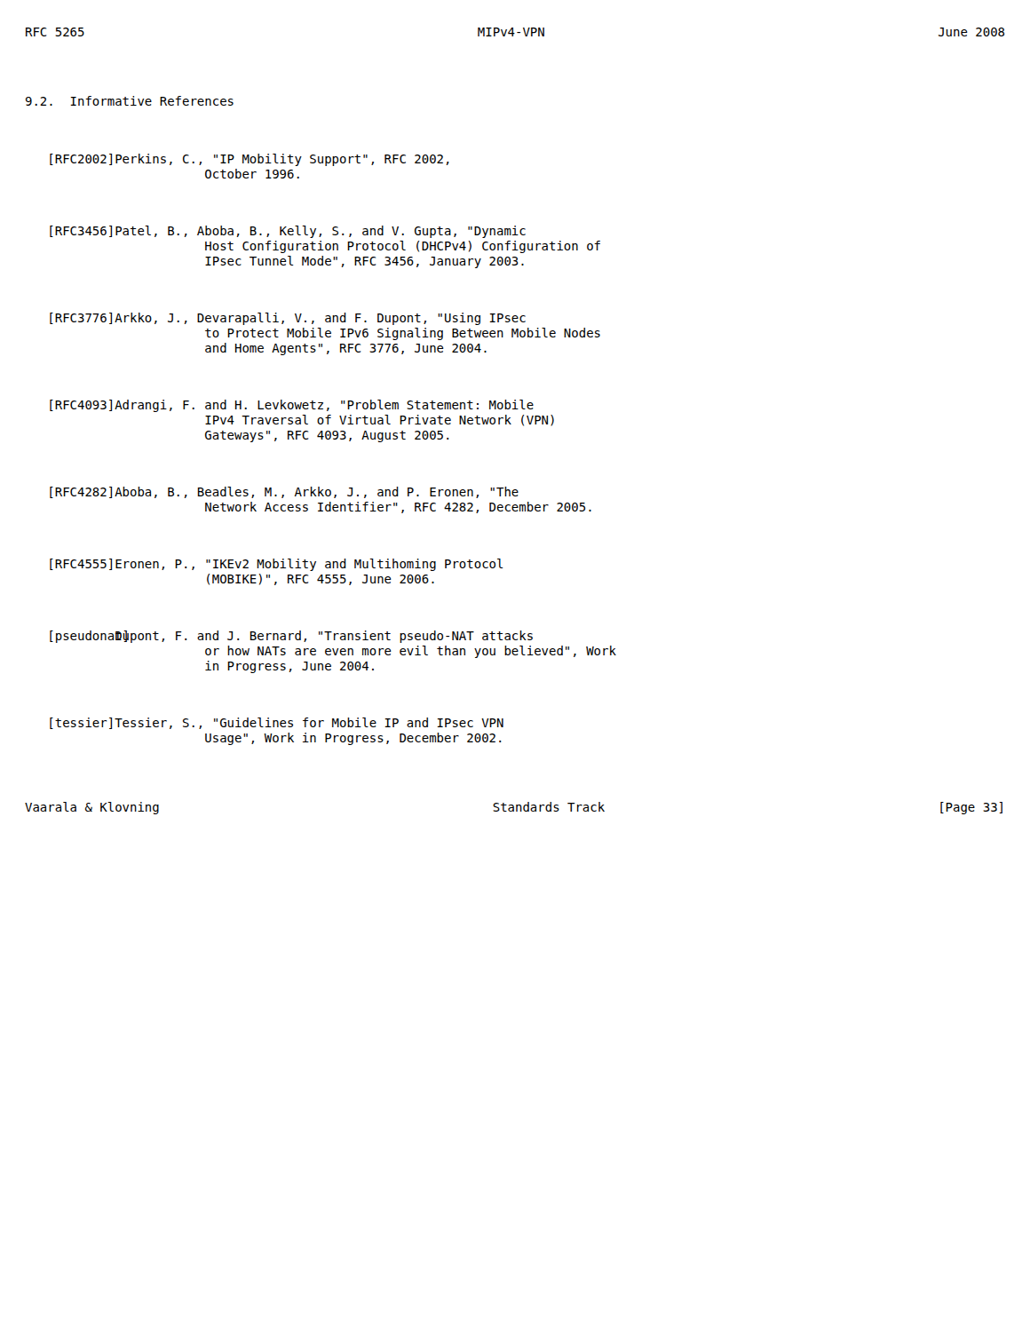RFC 5265 MIPv4-VPN June 2008
9.2. Informative References
[RFC2002] Perkins, C., "IP Mobility Support", RFC 2002, October 1996.
[RFC3456] Patel, B., Aboba, B., Kelly, S., and V. Gupta, "Dynamic Host Configuration Protocol (DHCPv4) Configuration of IPsec Tunnel Mode", RFC 3456, January 2003.
[RFC3776] Arkko, J., Devarapalli, V., and F. Dupont, "Using IPsec to Protect Mobile IPv6 Signaling Between Mobile Nodes and Home Agents", RFC 3776, June 2004.
[RFC4093] Adrangi, F. and H. Levkowetz, "Problem Statement: Mobile IPv4 Traversal of Virtual Private Network (VPN) Gateways", RFC 4093, August 2005.
[RFC4282] Aboba, B., Beadles, M., Arkko, J., and P. Eronen, "The Network Access Identifier", RFC 4282, December 2005.
[RFC4555] Eronen, P., "IKEv2 Mobility and Multihoming Protocol (MOBIKE)", RFC 4555, June 2006.
[pseudonat] Dupont, F. and J. Bernard, "Transient pseudo-NAT attacks or how NATs are even more evil than you believed", Work in Progress, June 2004.
[tessier] Tessier, S., "Guidelines for Mobile IP and IPsec VPN Usage", Work in Progress, December 2002.
Vaarala & Klovning Standards Track[Page 33]